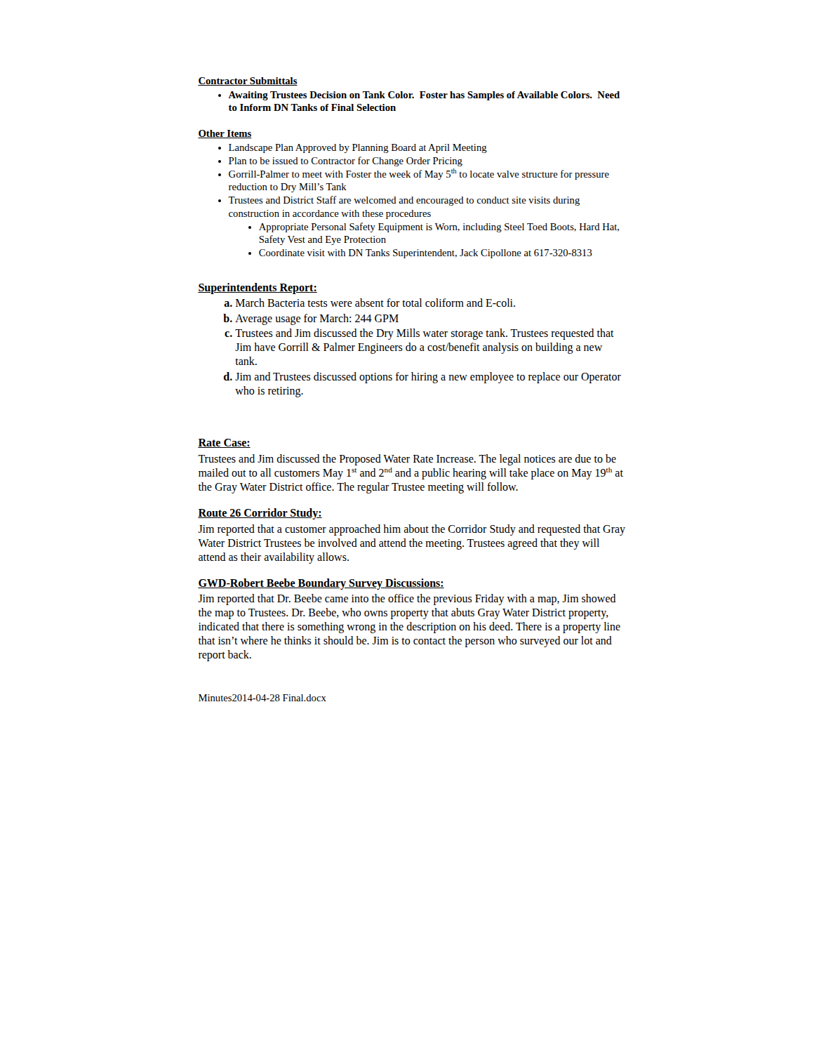Contractor Submittals
Awaiting Trustees Decision on Tank Color. Foster has Samples of Available Colors. Need to Inform DN Tanks of Final Selection
Other Items
Landscape Plan Approved by Planning Board at April Meeting
Plan to be issued to Contractor for Change Order Pricing
Gorrill-Palmer to meet with Foster the week of May 5th to locate valve structure for pressure reduction to Dry Mill’s Tank
Trustees and District Staff are welcomed and encouraged to conduct site visits during construction in accordance with these procedures
Appropriate Personal Safety Equipment is Worn, including Steel Toed Boots, Hard Hat, Safety Vest and Eye Protection
Coordinate visit with DN Tanks Superintendent, Jack Cipollone at 617-320-8313
Superintendents Report:
March Bacteria tests were absent for total coliform and E-coli.
Average usage for March: 244 GPM
Trustees and Jim discussed the Dry Mills water storage tank. Trustees requested that Jim have Gorrill & Palmer Engineers do a cost/benefit analysis on building a new tank.
Jim and Trustees discussed options for hiring a new employee to replace our Operator who is retiring.
Rate Case:
Trustees and Jim discussed the Proposed Water Rate Increase. The legal notices are due to be mailed out to all customers May 1st and 2nd and a public hearing will take place on May 19th at the Gray Water District office. The regular Trustee meeting will follow.
Route 26 Corridor Study:
Jim reported that a customer approached him about the Corridor Study and requested that Gray Water District Trustees be involved and attend the meeting. Trustees agreed that they will attend as their availability allows.
GWD-Robert Beebe Boundary Survey Discussions:
Jim reported that Dr. Beebe came into the office the previous Friday with a map, Jim showed the map to Trustees. Dr. Beebe, who owns property that abuts Gray Water District property, indicated that there is something wrong in the description on his deed. There is a property line that isn’t where he thinks it should be. Jim is to contact the person who surveyed our lot and report back.
Minutes2014-04-28 Final.docx